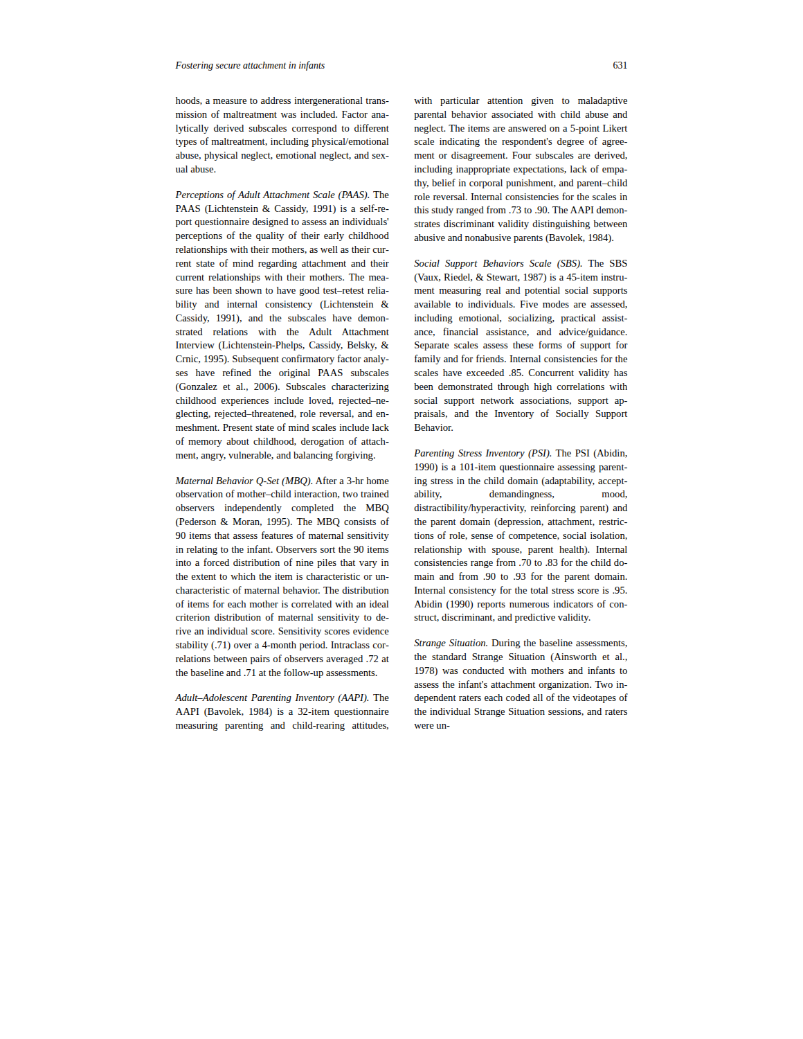Fostering secure attachment in infants 631
hoods, a measure to address intergenerational transmission of maltreatment was included. Factor analytically derived subscales correspond to different types of maltreatment, including physical/emotional abuse, physical neglect, emotional neglect, and sexual abuse.
Perceptions of Adult Attachment Scale (PAAS). The PAAS (Lichtenstein & Cassidy, 1991) is a self-report questionnaire designed to assess an individuals' perceptions of the quality of their early childhood relationships with their mothers, as well as their current state of mind regarding attachment and their current relationships with their mothers. The measure has been shown to have good test–retest reliability and internal consistency (Lichtenstein & Cassidy, 1991), and the subscales have demonstrated relations with the Adult Attachment Interview (Lichtenstein-Phelps, Cassidy, Belsky, & Crnic, 1995). Subsequent confirmatory factor analyses have refined the original PAAS subscales (Gonzalez et al., 2006). Subscales characterizing childhood experiences include loved, rejected–neglecting, rejected–threatened, role reversal, and enmeshment. Present state of mind scales include lack of memory about childhood, derogation of attachment, angry, vulnerable, and balancing forgiving.
Maternal Behavior Q-Set (MBQ). After a 3-hr home observation of mother–child interaction, two trained observers independently completed the MBQ (Pederson & Moran, 1995). The MBQ consists of 90 items that assess features of maternal sensitivity in relating to the infant. Observers sort the 90 items into a forced distribution of nine piles that vary in the extent to which the item is characteristic or uncharacteristic of maternal behavior. The distribution of items for each mother is correlated with an ideal criterion distribution of maternal sensitivity to derive an individual score. Sensitivity scores evidence stability (.71) over a 4-month period. Intraclass correlations between pairs of observers averaged .72 at the baseline and .71 at the follow-up assessments.
Adult–Adolescent Parenting Inventory (AAPI). The AAPI (Bavolek, 1984) is a 32-item questionnaire measuring parenting and child-rearing attitudes, with particular attention given to maladaptive parental behavior associated with child abuse and neglect. The items are answered on a 5-point Likert scale indicating the respondent's degree of agreement or disagreement. Four subscales are derived, including inappropriate expectations, lack of empathy, belief in corporal punishment, and parent–child role reversal. Internal consistencies for the scales in this study ranged from .73 to .90. The AAPI demonstrates discriminant validity distinguishing between abusive and nonabusive parents (Bavolek, 1984).
Social Support Behaviors Scale (SBS). The SBS (Vaux, Riedel, & Stewart, 1987) is a 45-item instrument measuring real and potential social supports available to individuals. Five modes are assessed, including emotional, socializing, practical assistance, financial assistance, and advice/guidance. Separate scales assess these forms of support for family and for friends. Internal consistencies for the scales have exceeded .85. Concurrent validity has been demonstrated through high correlations with social support network associations, support appraisals, and the Inventory of Socially Support Behavior.
Parenting Stress Inventory (PSI). The PSI (Abidin, 1990) is a 101-item questionnaire assessing parenting stress in the child domain (adaptability, acceptability, demandingness, mood, distractibility/hyperactivity, reinforcing parent) and the parent domain (depression, attachment, restrictions of role, sense of competence, social isolation, relationship with spouse, parent health). Internal consistencies range from .70 to .83 for the child domain and from .90 to .93 for the parent domain. Internal consistency for the total stress score is .95. Abidin (1990) reports numerous indicators of construct, discriminant, and predictive validity.
Strange Situation. During the baseline assessments, the standard Strange Situation (Ainsworth et al., 1978) was conducted with mothers and infants to assess the infant's attachment organization. Two independent raters each coded all of the videotapes of the individual Strange Situation sessions, and raters were un-